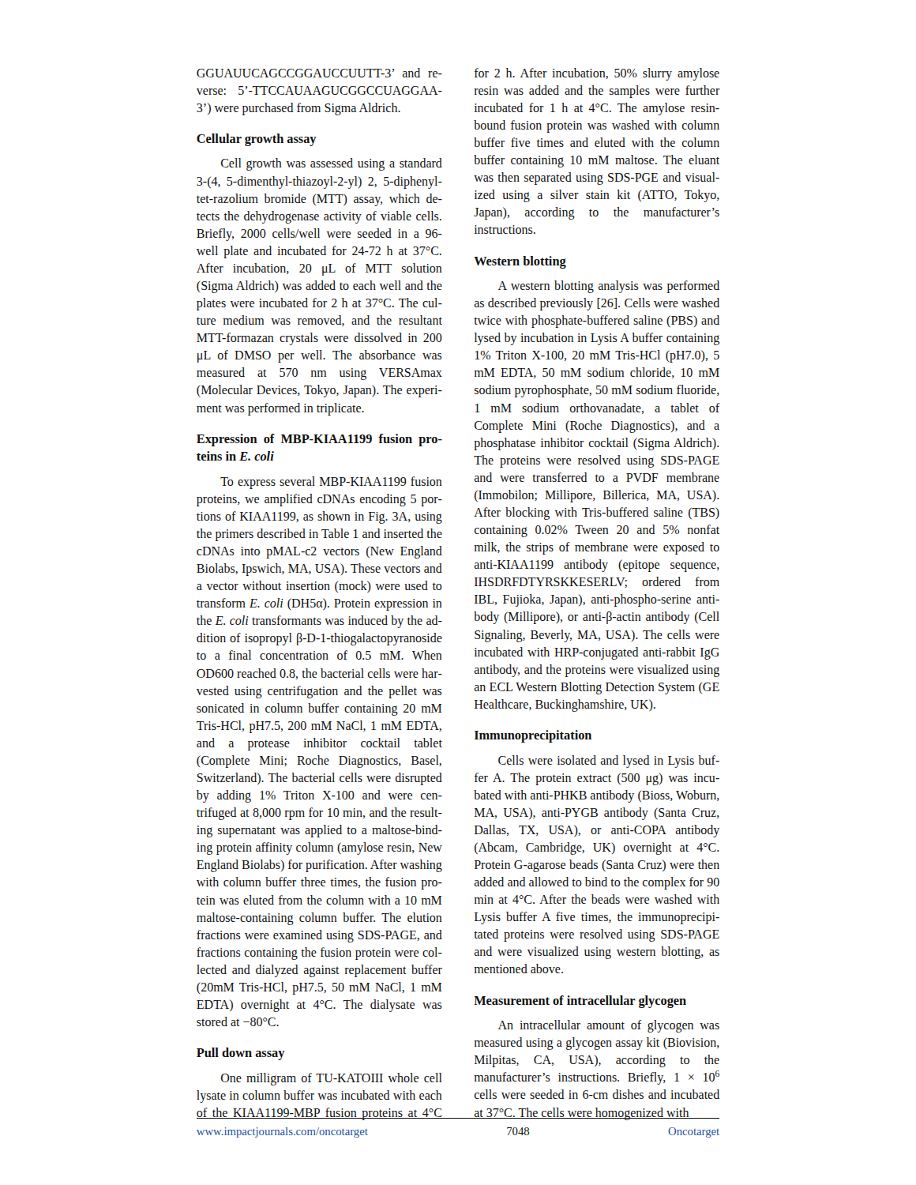GGUAUUCAGCCGGAUCCUUTT-3’ and reverse: 5’-TTCCAUAAGUCGGCCUAGGAA-3’) were purchased from Sigma Aldrich.
Cellular growth assay
Cell growth was assessed using a standard 3-(4, 5-dimenthyl-thiazoyl-2-yl) 2, 5-diphenyltet-razolium bromide (MTT) assay, which detects the dehydrogenase activity of viable cells. Briefly, 2000 cells/well were seeded in a 96-well plate and incubated for 24-72 h at 37°C. After incubation, 20 μL of MTT solution (Sigma Aldrich) was added to each well and the plates were incubated for 2 h at 37°C. The culture medium was removed, and the resultant MTT-formazan crystals were dissolved in 200 μL of DMSO per well. The absorbance was measured at 570 nm using VERSAmax (Molecular Devices, Tokyo, Japan). The experiment was performed in triplicate.
Expression of MBP-KIAA1199 fusion proteins in E. coli
To express several MBP-KIAA1199 fusion proteins, we amplified cDNAs encoding 5 portions of KIAA1199, as shown in Fig. 3A, using the primers described in Table 1 and inserted the cDNAs into pMAL-c2 vectors (New England Biolabs, Ipswich, MA, USA). These vectors and a vector without insertion (mock) were used to transform E. coli (DH5α). Protein expression in the E. coli transformants was induced by the addition of isopropyl β-D-1-thiogalactopyranoside to a final concentration of 0.5 mM. When OD600 reached 0.8, the bacterial cells were harvested using centrifugation and the pellet was sonicated in column buffer containing 20 mM Tris-HCl, pH7.5, 200 mM NaCl, 1 mM EDTA, and a protease inhibitor cocktail tablet (Complete Mini; Roche Diagnostics, Basel, Switzerland). The bacterial cells were disrupted by adding 1% Triton X-100 and were centrifuged at 8,000 rpm for 10 min, and the resulting supernatant was applied to a maltose-binding protein affinity column (amylose resin, New England Biolabs) for purification. After washing with column buffer three times, the fusion protein was eluted from the column with a 10 mM maltose-containing column buffer. The elution fractions were examined using SDS-PAGE, and fractions containing the fusion protein were collected and dialyzed against replacement buffer (20mM Tris-HCl, pH7.5, 50 mM NaCl, 1 mM EDTA) overnight at 4°C. The dialysate was stored at −80°C.
Pull down assay
One milligram of TU-KATOIII whole cell lysate in column buffer was incubated with each of the KIAA1199-MBP fusion proteins at 4°C for 2 h. After incubation, 50% slurry amylose resin was added and the samples were further incubated for 1 h at 4°C. The amylose resin-bound fusion protein was washed with column buffer five times and eluted with the column buffer containing 10 mM maltose. The eluant was then separated using SDS-PGE and visualized using a silver stain kit (ATTO, Tokyo, Japan), according to the manufacturer’s instructions.
Western blotting
A western blotting analysis was performed as described previously [26]. Cells were washed twice with phosphate-buffered saline (PBS) and lysed by incubation in Lysis A buffer containing 1% Triton X-100, 20 mM Tris-HCl (pH7.0), 5 mM EDTA, 50 mM sodium chloride, 10 mM sodium pyrophosphate, 50 mM sodium fluoride, 1 mM sodium orthovanadate, a tablet of Complete Mini (Roche Diagnostics), and a phosphatase inhibitor cocktail (Sigma Aldrich). The proteins were resolved using SDS-PAGE and were transferred to a PVDF membrane (Immobilon; Millipore, Billerica, MA, USA). After blocking with Tris-buffered saline (TBS) containing 0.02% Tween 20 and 5% nonfat milk, the strips of membrane were exposed to anti-KIAA1199 antibody (epitope sequence, IHSDRFDTYRSKKESERLV; ordered from IBL, Fujioka, Japan), anti-phospho-serine antibody (Millipore), or anti-β-actin antibody (Cell Signaling, Beverly, MA, USA). The cells were incubated with HRP-conjugated anti-rabbit IgG antibody, and the proteins were visualized using an ECL Western Blotting Detection System (GE Healthcare, Buckinghamshire, UK).
Immunoprecipitation
Cells were isolated and lysed in Lysis buffer A. The protein extract (500 μg) was incubated with anti-PHKB antibody (Bioss, Woburn, MA, USA), anti-PYGB antibody (Santa Cruz, Dallas, TX, USA), or anti-COPA antibody (Abcam, Cambridge, UK) overnight at 4°C. Protein G-agarose beads (Santa Cruz) were then added and allowed to bind to the complex for 90 min at 4°C. After the beads were washed with Lysis buffer A five times, the immunoprecipitated proteins were resolved using SDS-PAGE and were visualized using western blotting, as mentioned above.
Measurement of intracellular glycogen
An intracellular amount of glycogen was measured using a glycogen assay kit (Biovision, Milpitas, CA, USA), according to the manufacturer’s instructions. Briefly, 1 × 106 cells were seeded in 6-cm dishes and incubated at 37°C. The cells were homogenized with
www.impactjournals.com/oncotarget
7048
Oncotarget